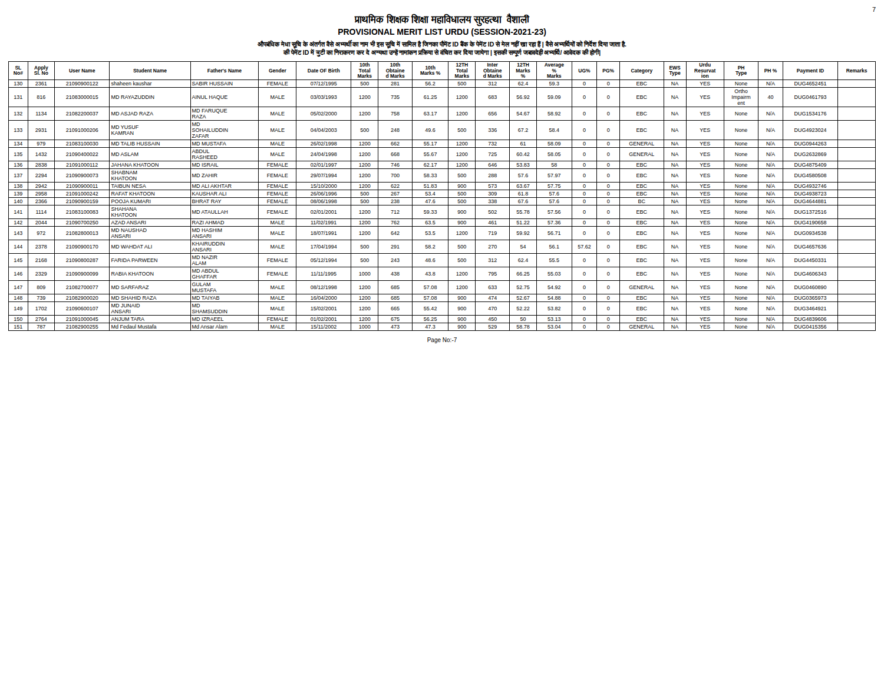7
प्राथमिक शिक्षक शिक्षा महाविधालय सुरहत्था वैशाली
PROVISIONAL MERIT LIST URDU (SESSION-2021-23)
औपबंधिक मेधा सूचि के अंतर्गत वैसे अभ्यर्थी का नाम भी इस सूचि में सामिल है जिनका पौमेंट ID बैंक के पेमेंट ID से मेल नहीं खा रहा हैं | वैसे अभ्यर्थियों को निर्देश दिया जाता है.
की पेमेंट ID में त्रुटी का निराकरण कर दे अन्यथा उन्हें नामांकन प्रक्रिया से वंचित कर दिया जायेगा | इसकी सम्पूर्ण जबावदेही अभ्यर्थि/ आवेदक की होगी|
| SL No# | Apply Sl. No | User Name | Student Name | Father's Name | Gender | Date OF Birth | 10th Total Marks | 10th Obtaine d Marks | 10th Marks % | 12TH Total Marks | Inter Obtaine d Marks | 12TH Marks % | Average % Marks | UG% | PG% | Category | EWS Type | Urdu Resurvat ion | PH Type | PH % | Payment ID | Remarks |
| --- | --- | --- | --- | --- | --- | --- | --- | --- | --- | --- | --- | --- | --- | --- | --- | --- | --- | --- | --- | --- | --- | --- |
| 130 | 2361 | 21090900122 | shaheen kaushar | SABIR HUSSAIN | FEMALE | 07/12/1995 | 500 | 281 | 56.2 | 500 | 312 | 62.4 | 59.3 | 0 | 0 | EBC | NA | YES | None | N/A | DUG4652451 | |
| 131 | 816 | 21083000015 | MD RAYAZUDDIN | AINUL HAQUE | MALE | 03/03/1993 | 1200 | 735 | 61.25 | 1200 | 683 | 56.92 | 59.09 | 0 | 0 | EBC | NA | YES | Ortho Impairm ent | 40 | DUG0461793 | |
| 132 | 1134 | 21082200037 | MD ASJAD RAZA | MD FARUQUE RAZA | MALE | 05/02/2000 | 1200 | 758 | 63.17 | 1200 | 656 | 54.67 | 58.92 | 0 | 0 | EBC | NA | YES | None | N/A | DUG1534176 | |
| 133 | 2931 | 21091000206 | MD YUSUF KAMRAN | MD SOHAILUDDIN ZAFAR | MALE | 04/04/2003 | 500 | 248 | 49.6 | 500 | 336 | 67.2 | 58.4 | 0 | 0 | EBC | NA | YES | None | N/A | DUG4923024 | |
| 134 | 979 | 21083100030 | MD TALIB HUSSAIN | MD MUSTAFA | MALE | 26/02/1998 | 1200 | 662 | 55.17 | 1200 | 732 | 61 | 58.09 | 0 | 0 | GENERAL | NA | YES | None | N/A | DUG0944263 | |
| 135 | 1432 | 21090400022 | MD ASLAM | ABDUL RASHEED | MALE | 24/04/1998 | 1200 | 668 | 55.67 | 1200 | 725 | 60.42 | 58.05 | 0 | 0 | GENERAL | NA | YES | None | N/A | DUG2632869 | |
| 136 | 2838 | 21091000112 | JAHANA KHATOON | MD ISRAIL | FEMALE | 02/01/1997 | 1200 | 746 | 62.17 | 1200 | 646 | 53.83 | 58 | 0 | 0 | EBC | NA | YES | None | N/A | DUG4875409 | |
| 137 | 2294 | 21090900073 | SHABNAM KHATOON | MD ZAHIR | FEMALE | 29/07/1994 | 1200 | 700 | 58.33 | 500 | 288 | 57.6 | 57.97 | 0 | 0 | EBC | NA | YES | None | N/A | DUG4580508 | |
| 138 | 2942 | 21090900011 | TAIBUN NESA | MD ALI AKHTAR | FEMALE | 15/10/2000 | 1200 | 622 | 51.83 | 900 | 573 | 63.67 | 57.75 | 0 | 0 | EBC | NA | YES | None | N/A | DUG4932746 | |
| 139 | 2958 | 21091000242 | RAFAT KHATOON | KAUSHAR ALI | FEMALE | 26/06/1996 | 500 | 267 | 53.4 | 500 | 309 | 61.8 | 57.6 | 0 | 0 | EBC | NA | YES | None | N/A | DUG4938723 | |
| 140 | 2366 | 21090900159 | POOJA KUMARI | BHRAT RAY | FEMALE | 08/06/1998 | 500 | 238 | 47.6 | 500 | 338 | 67.6 | 57.6 | 0 | 0 | BC | NA | YES | None | N/A | DUG4644881 | |
| 141 | 1114 | 21083100083 | SHAHANA KHATOON | MD ATAULLAH | FEMALE | 02/01/2001 | 1200 | 712 | 59.33 | 900 | 502 | 55.78 | 57.56 | 0 | 0 | EBC | NA | YES | None | N/A | DUG1372516 | |
| 142 | 2044 | 21090700250 | AZAD ANSARI | RAZI AHMAD | MALE | 11/02/1991 | 1200 | 762 | 63.5 | 900 | 461 | 51.22 | 57.36 | 0 | 0 | EBC | NA | YES | None | N/A | DUG4190658 | |
| 143 | 972 | 21082800013 | MD NAUSHAD ANSARI | MD HASHIM ANSARI | MALE | 18/07/1991 | 1200 | 642 | 53.5 | 1200 | 719 | 59.92 | 56.71 | 0 | 0 | EBC | NA | YES | None | N/A | DUG0934538 | |
| 144 | 2378 | 21090900170 | MD WAHDAT ALI | KHAIRUDDIN ANSARI | MALE | 17/04/1994 | 500 | 291 | 58.2 | 500 | 270 | 54 | 56.1 | 57.62 | 0 | EBC | NA | YES | None | N/A | DUG4657636 | |
| 145 | 2168 | 21090800287 | FARIDA PARWEEN | MD NAZIR ALAM | FEMALE | 05/12/1994 | 500 | 243 | 48.6 | 500 | 312 | 62.4 | 55.5 | 0 | 0 | EBC | NA | YES | None | N/A | DUG4450331 | |
| 146 | 2329 | 21090900099 | RABIA KHATOON | MD ABDUL GHAFFAR | FEMALE | 11/11/1995 | 1000 | 438 | 43.8 | 1200 | 795 | 66.25 | 55.03 | 0 | 0 | EBC | NA | YES | None | N/A | DUG4606343 | |
| 147 | 809 | 21082700077 | MD SARFARAZ | GULAM MUSTAFA | MALE | 08/12/1998 | 1200 | 685 | 57.08 | 1200 | 633 | 52.75 | 54.92 | 0 | 0 | GENERAL | NA | YES | None | N/A | DUG0460890 | |
| 148 | 739 | 21082900020 | MD SHAHID RAZA | MD TAIYAB | MALE | 16/04/2000 | 1200 | 685 | 57.08 | 900 | 474 | 52.67 | 54.88 | 0 | 0 | EBC | NA | YES | None | N/A | DUG0365973 | |
| 149 | 1702 | 21090600107 | MD JUNAID ANSARI | MD SHAMSUDDIN | MALE | 15/02/2001 | 1200 | 665 | 55.42 | 900 | 470 | 52.22 | 53.82 | 0 | 0 | EBC | NA | YES | None | N/A | DUG3464921 | |
| 150 | 2764 | 21091000045 | ANJUM TARA | MD IZRAEEL | FEMALE | 01/02/2001 | 1200 | 675 | 56.25 | 900 | 450 | 50 | 53.13 | 0 | 0 | EBC | NA | YES | None | N/A | DUG4839606 | |
| 151 | 787 | 21082900255 | Md Fedaul Mustafa | Md Ansar Alam | MALE | 15/11/2002 | 1000 | 473 | 47.3 | 900 | 529 | 58.78 | 53.04 | 0 | 0 | GENERAL | NA | YES | None | N/A | DUG0415356 | |
Page No:-7